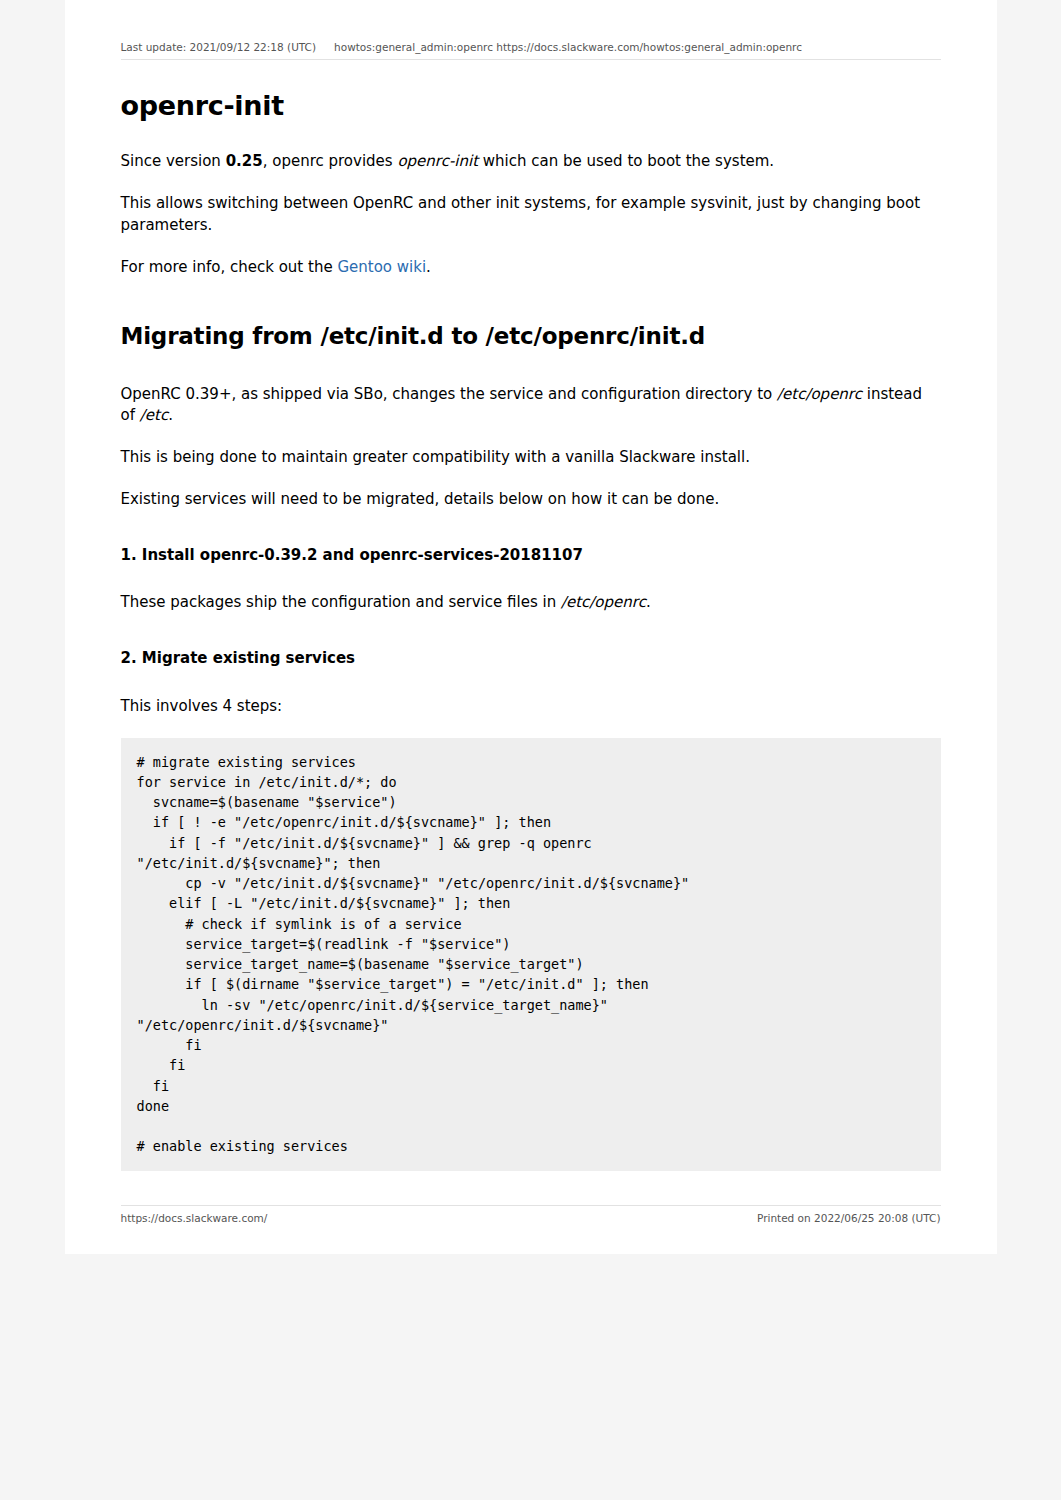Last update: 2021/09/12 22:18 (UTC)
howtos:general_admin:openrc https://docs.slackware.com/howtos:general_admin:openrc
openrc-init
Since version 0.25, openrc provides openrc-init which can be used to boot the system.
This allows switching between OpenRC and other init systems, for example sysvinit, just by changing boot parameters.
For more info, check out the Gentoo wiki.
Migrating from /etc/init.d to /etc/openrc/init.d
OpenRC 0.39+, as shipped via SBo, changes the service and configuration directory to /etc/openrc instead of /etc.
This is being done to maintain greater compatibility with a vanilla Slackware install.
Existing services will need to be migrated, details below on how it can be done.
1. Install openrc-0.39.2 and openrc-services-20181107
These packages ship the configuration and service files in /etc/openrc.
2. Migrate existing services
This involves 4 steps:
# migrate existing services
for service in /etc/init.d/*; do
  svcname=$(basename "$service")
  if [ ! -e "/etc/openrc/init.d/${svcname}" ]; then
    if [ -f "/etc/init.d/${svcname}" ] && grep -q openrc
"/etc/init.d/${svcname}"; then
      cp -v "/etc/init.d/${svcname}" "/etc/openrc/init.d/${svcname}"
    elif [ -L "/etc/init.d/${svcname}" ]; then
      # check if symlink is of a service
      service_target=$(readlink -f "$service")
      service_target_name=$(basename "$service_target")
      if [ $(dirname "$service_target") = "/etc/init.d" ]; then
        ln -sv "/etc/openrc/init.d/${service_target_name}"
"/etc/openrc/init.d/${svcname}"
      fi
    fi
  fi
done

# enable existing services
https://docs.slackware.com/
Printed on 2022/06/25 20:08 (UTC)